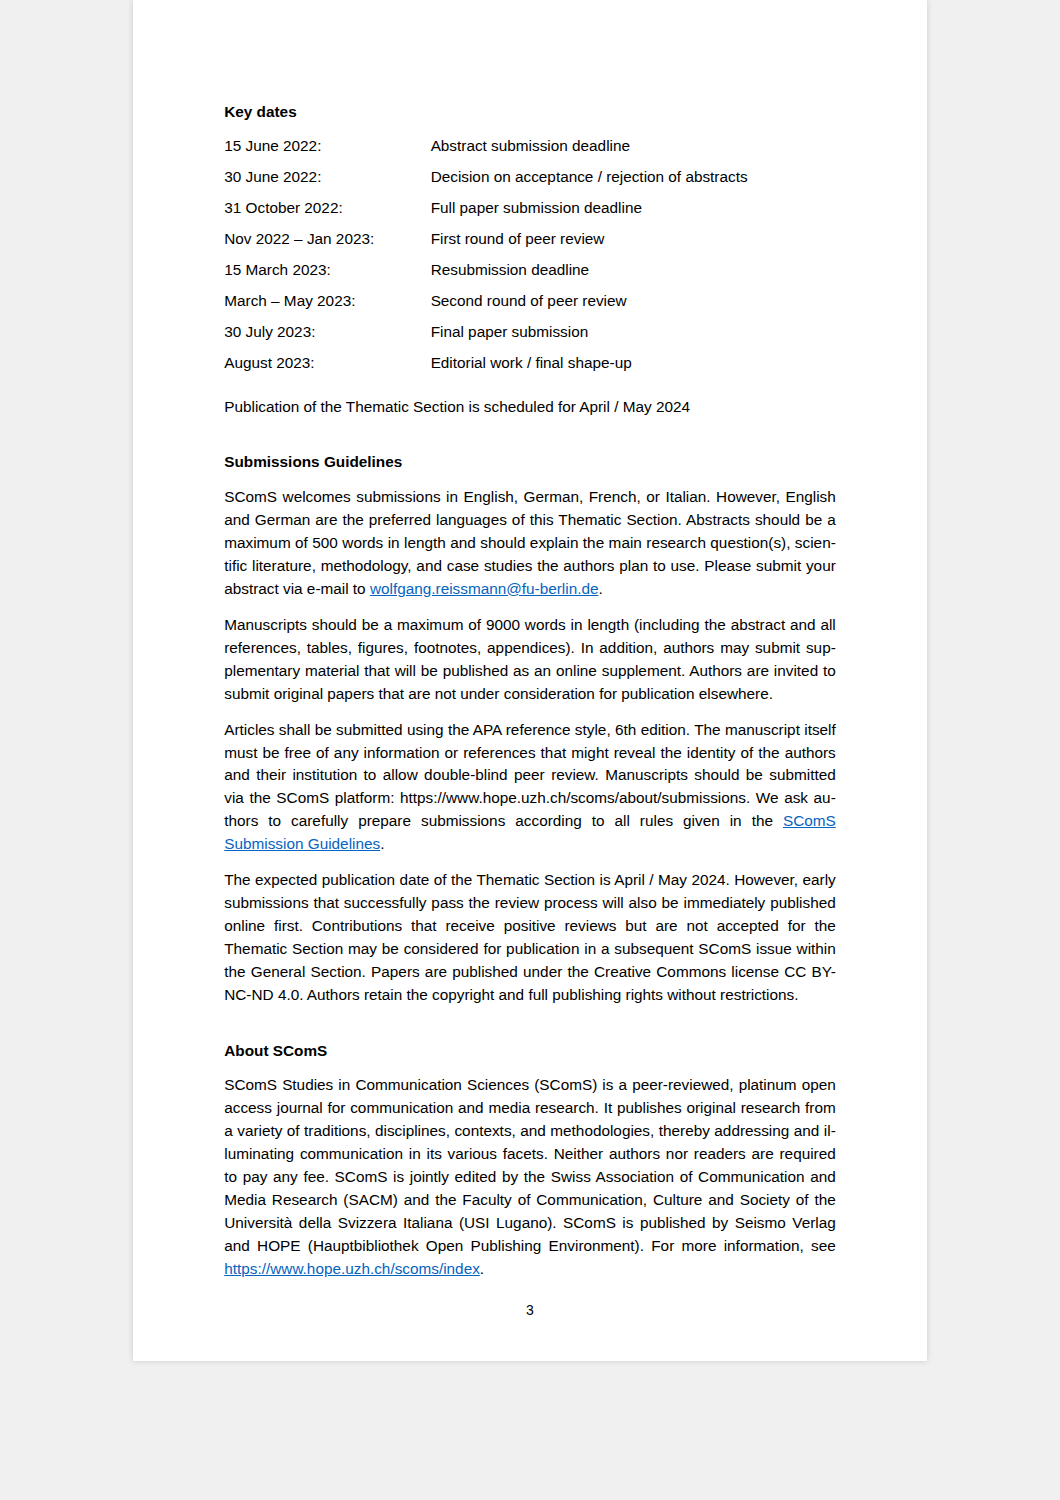Key dates
| 15 June 2022: | Abstract submission deadline |
| 30 June 2022: | Decision on acceptance / rejection of abstracts |
| 31 October 2022: | Full paper submission deadline |
| Nov 2022 – Jan 2023: | First round of peer review |
| 15 March 2023: | Resubmission deadline |
| March – May 2023: | Second round of peer review |
| 30 July 2023: | Final paper submission |
| August 2023: | Editorial work / final shape-up |
Publication of the Thematic Section is scheduled for April / May 2024
Submissions Guidelines
SComS welcomes submissions in English, German, French, or Italian. However, English and German are the preferred languages of this Thematic Section. Abstracts should be a maximum of 500 words in length and should explain the main research question(s), scientific literature, methodology, and case studies the authors plan to use. Please submit your abstract via e-mail to wolfgang.reissmann@fu-berlin.de.
Manuscripts should be a maximum of 9000 words in length (including the abstract and all references, tables, figures, footnotes, appendices). In addition, authors may submit supplementary material that will be published as an online supplement. Authors are invited to submit original papers that are not under consideration for publication elsewhere.
Articles shall be submitted using the APA reference style, 6th edition. The manuscript itself must be free of any information or references that might reveal the identity of the authors and their institution to allow double-blind peer review. Manuscripts should be submitted via the SComS platform: https://www.hope.uzh.ch/scoms/about/submissions. We ask authors to carefully prepare submissions according to all rules given in the SComS Submission Guidelines.
The expected publication date of the Thematic Section is April / May 2024. However, early submissions that successfully pass the review process will also be immediately published online first. Contributions that receive positive reviews but are not accepted for the Thematic Section may be considered for publication in a subsequent SComS issue within the General Section. Papers are published under the Creative Commons license CC BY-NC-ND 4.0. Authors retain the copyright and full publishing rights without restrictions.
About SComS
SComS Studies in Communication Sciences (SComS) is a peer-reviewed, platinum open access journal for communication and media research. It publishes original research from a variety of traditions, disciplines, contexts, and methodologies, thereby addressing and illuminating communication in its various facets. Neither authors nor readers are required to pay any fee. SComS is jointly edited by the Swiss Association of Communication and Media Research (SACM) and the Faculty of Communication, Culture and Society of the Università della Svizzera Italiana (USI Lugano). SComS is published by Seismo Verlag and HOPE (Hauptbibliothek Open Publishing Environment). For more information, see https://www.hope.uzh.ch/scoms/index.
3